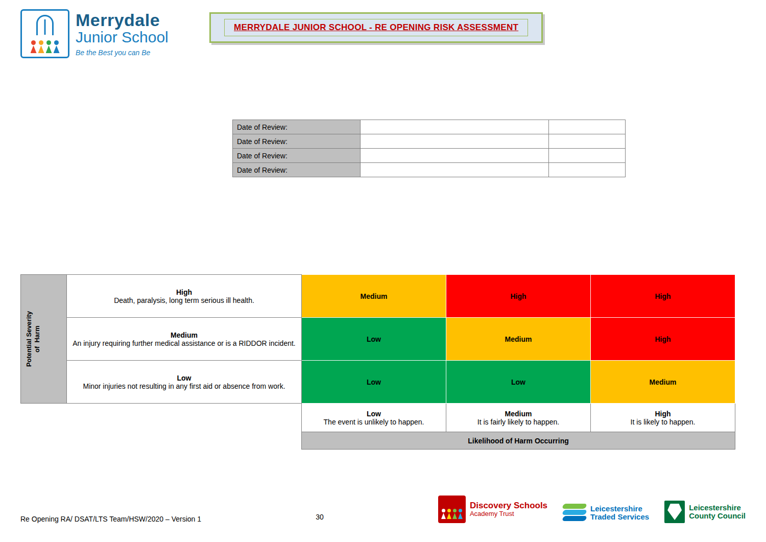Merrydale
Junior School
Be the Best you can Be
MERRYDALE JUNIOR SCHOOL - RE OPENING RISK ASSESSMENT
| Date of Review: | | |
| Date of Review: | | |
| Date of Review: | | |
| Date of Review: | | |
| Potential Severity of Harm | High Death, paralysis, long term serious ill health. | Medium | High | High |
| Medium An injury requiring further medical assistance or is a RIDDOR incident. | Low | Medium | High |
| Low Minor injuries not resulting in any first aid or absence from work. | Low | Low | Medium |
| | | Low The event is unlikely to happen. | Medium It is fairly likely to happen. | High It is likely to happen. |
| | | Likelihood of Harm Occurring |
Re Opening RA/ DSAT/LTS Team/HSW/2020 – Version 1
30
Discovery Schools
Academy Trust
Leicestershire
Traded Services
Leicestershire
County Council